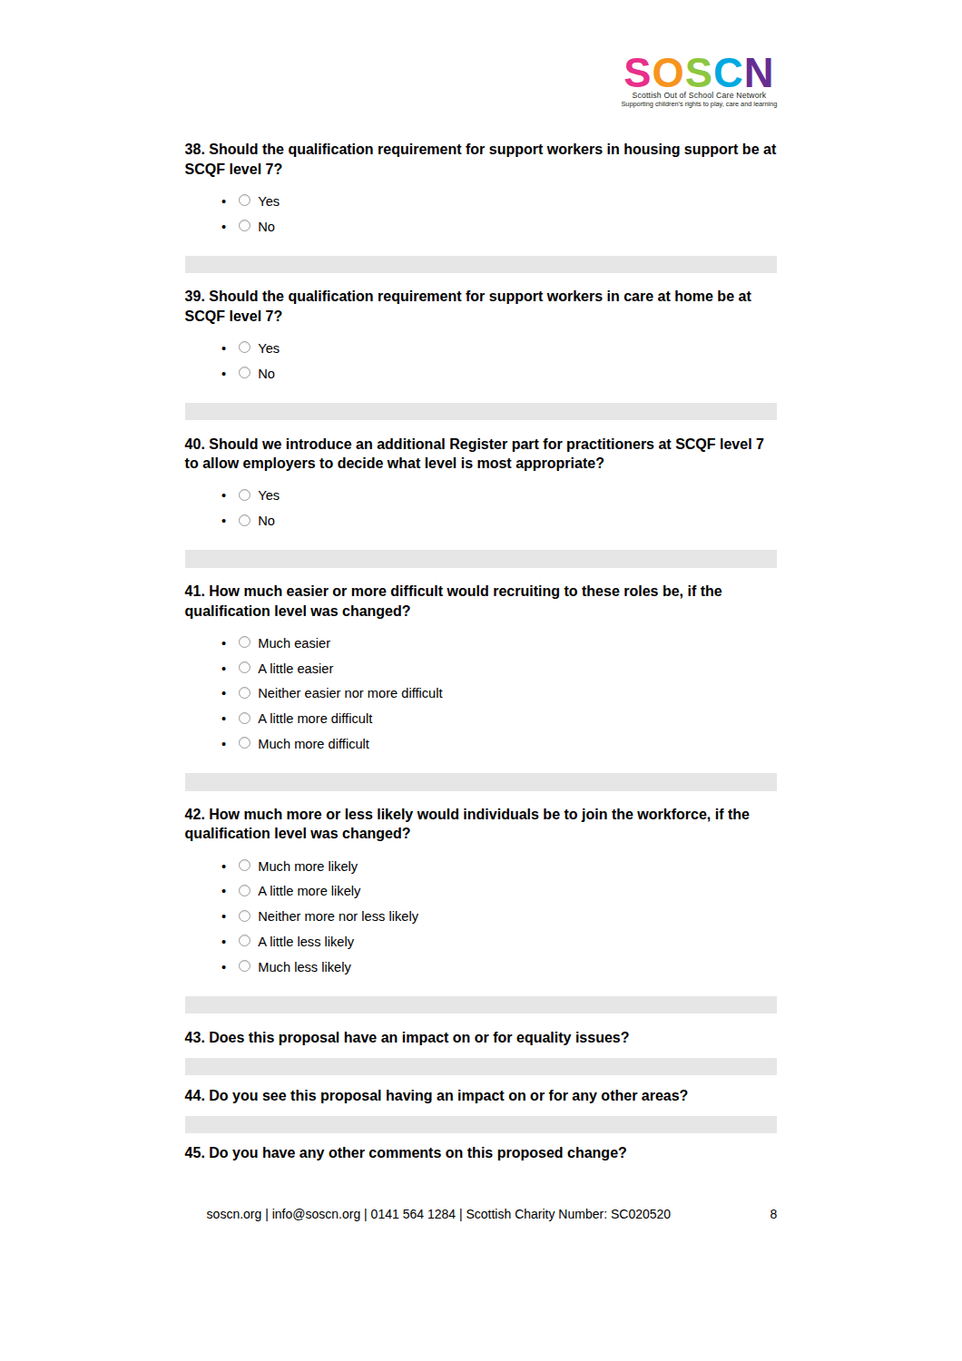SOSCN
Scottish Out of School Care Network
Supporting children's rights to play, care and learning
38. Should the qualification requirement for support workers in housing support be at SCQF level 7?
Yes
No
39. Should the qualification requirement for support workers in care at home be at SCQF level 7?
Yes
No
40. Should we introduce an additional Register part for practitioners at SCQF level 7 to allow employers to decide what level is most appropriate?
Yes
No
41. How much easier or more difficult would recruiting to these roles be, if the qualification level was changed?
Much easier
A little easier
Neither easier nor more difficult
A little more difficult
Much more difficult
42. How much more or less likely would individuals be to join the workforce, if the qualification level was changed?
Much more likely
A little more likely
Neither more nor less likely
A little less likely
Much less likely
43. Does this proposal have an impact on or for equality issues?
44. Do you see this proposal having an impact on or for any other areas?
45. Do you have any other comments on this proposed change?
soscn.org | info@soscn.org | 0141 564 1284 | Scottish Charity Number: SC020520 8